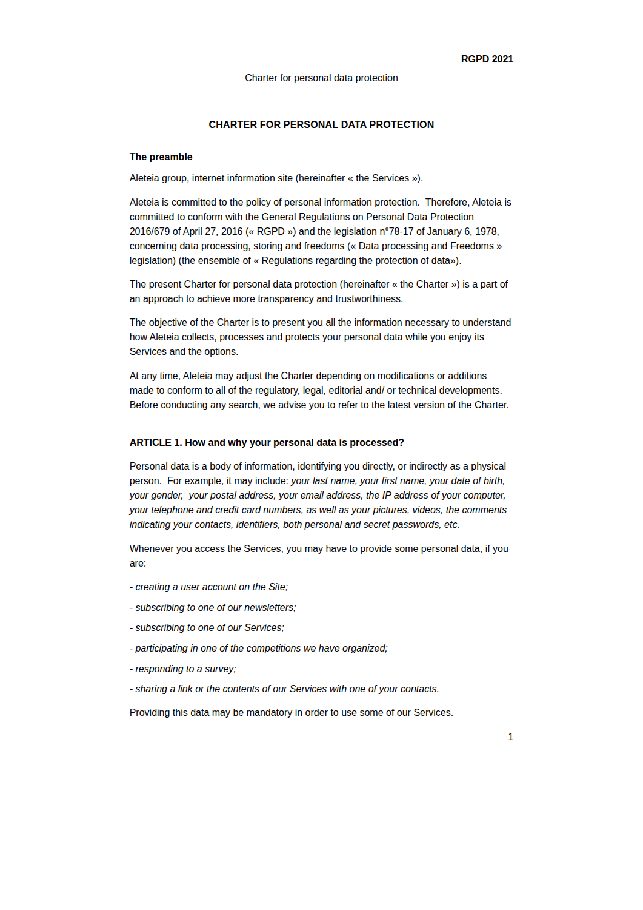RGPD 2021
Charter for personal data protection
CHARTER FOR PERSONAL DATA PROTECTION
The preamble
Aleteia group, internet information site (hereinafter « the Services »).
Aleteia is committed to the policy of personal information protection. Therefore, Aleteia is committed to conform with the General Regulations on Personal Data Protection 2016/679 of April 27, 2016 (« RGPD ») and the legislation n°78-17 of January 6, 1978, concerning data processing, storing and freedoms (« Data processing and Freedoms » legislation) (the ensemble of « Regulations regarding the protection of data»).
The present Charter for personal data protection (hereinafter « the Charter ») is a part of an approach to achieve more transparency and trustworthiness.
The objective of the Charter is to present you all the information necessary to understand how Aleteia collects, processes and protects your personal data while you enjoy its Services and the options.
At any time, Aleteia may adjust the Charter depending on modifications or additions made to conform to all of the regulatory, legal, editorial and/ or technical developments. Before conducting any search, we advise you to refer to the latest version of the Charter.
ARTICLE 1. How and why your personal data is processed?
Personal data is a body of information, identifying you directly, or indirectly as a physical person. For example, it may include: your last name, your first name, your date of birth, your gender, your postal address, your email address, the IP address of your computer, your telephone and credit card numbers, as well as your pictures, videos, the comments indicating your contacts, identifiers, both personal and secret passwords, etc.
Whenever you access the Services, you may have to provide some personal data, if you are:
- creating a user account on the Site;
- subscribing to one of our newsletters;
- subscribing to one of our Services;
- participating in one of the competitions we have organized;
- responding to a survey;
- sharing a link or the contents of our Services with one of your contacts.
Providing this data may be mandatory in order to use some of our Services.
1